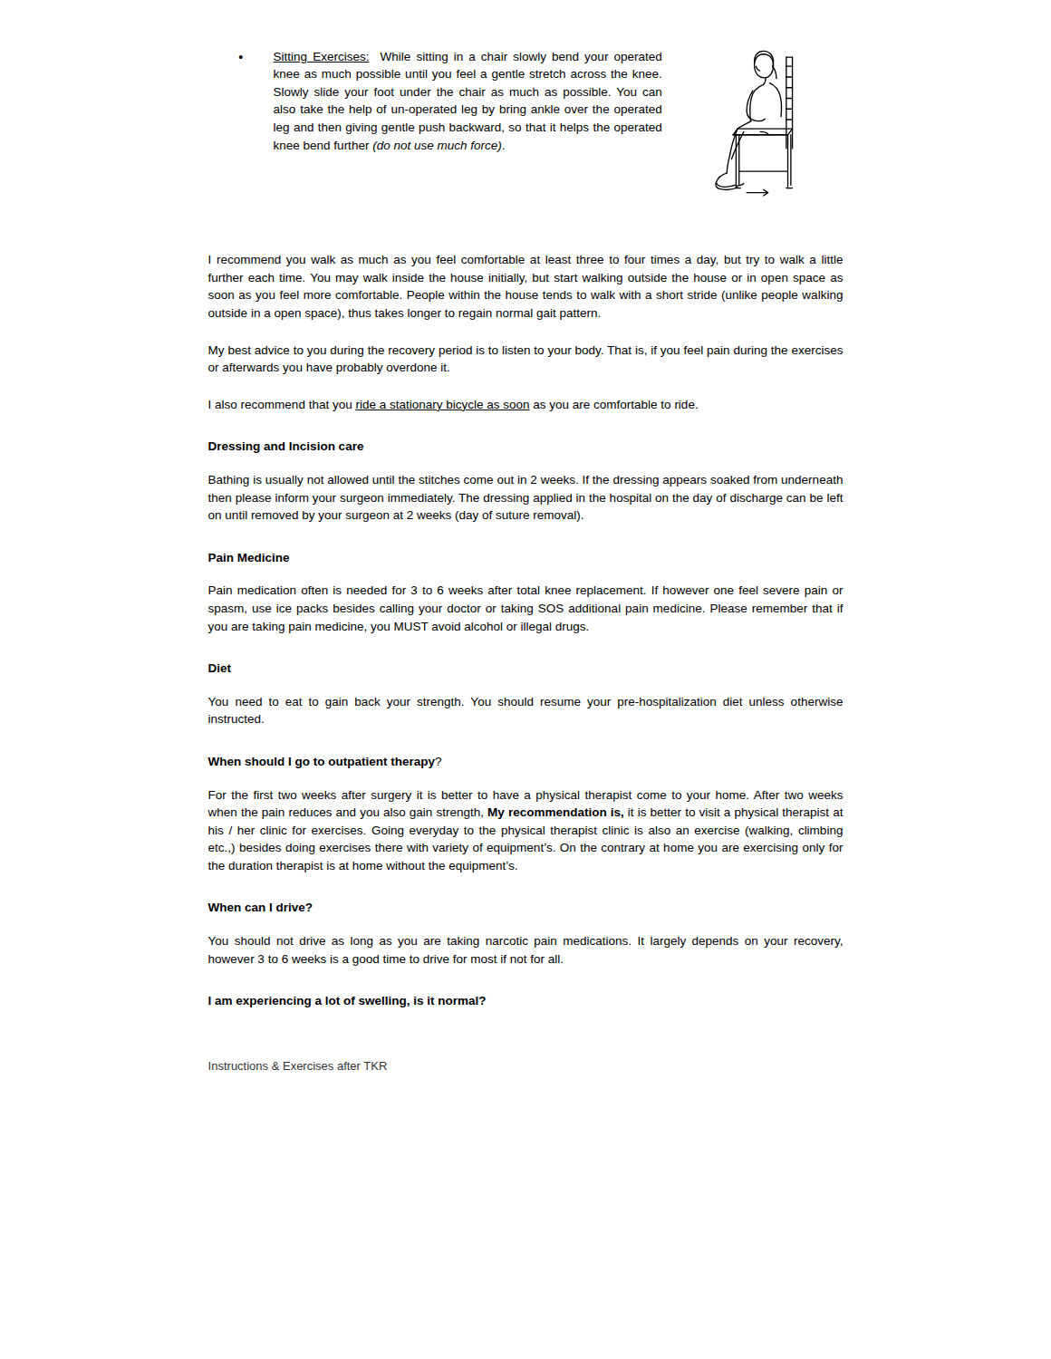•
Sitting Exercises: While sitting in a chair slowly bend your operated knee as much possible until you feel a gentle stretch across the knee. Slowly slide your foot under the chair as much as possible. You can also take the help of un-operated leg by bring ankle over the operated leg and then giving gentle push backward, so that it helps the operated knee bend further (do not use much force).
I recommend you walk as much as you feel comfortable at least three to four times a day, but try to walk a little further each time. You may walk inside the house initially, but start walking outside the house or in open space as soon as you feel more comfortable. People within the house tends to walk with a short stride (unlike people walking outside in a open space), thus takes longer to regain normal gait pattern.
My best advice to you during the recovery period is to listen to your body. That is, if you feel pain during the exercises or afterwards you have probably overdone it.
I also recommend that you ride a stationary bicycle as soon as you are comfortable to ride.
Dressing and Incision care
Bathing is usually not allowed until the stitches come out in 2 weeks. If the dressing appears soaked from underneath then please inform your surgeon immediately. The dressing applied in the hospital on the day of discharge can be left on until removed by your surgeon at 2 weeks (day of suture removal).
Pain Medicine
Pain medication often is needed for 3 to 6 weeks after total knee replacement. If however one feel severe pain or spasm, use ice packs besides calling your doctor or taking SOS additional pain medicine. Please remember that if you are taking pain medicine, you MUST avoid alcohol or illegal drugs.
Diet
You need to eat to gain back your strength. You should resume your pre-hospitalization diet unless otherwise instructed.
When should I go to outpatient therapy?
For the first two weeks after surgery it is better to have a physical therapist come to your home. After two weeks when the pain reduces and you also gain strength, My recommendation is, it is better to visit a physical therapist at his / her clinic for exercises. Going everyday to the physical therapist clinic is also an exercise (walking, climbing etc.,) besides doing exercises there with variety of equipment’s. On the contrary at home you are exercising only for the duration therapist is at home without the equipment’s.
When can I drive?
You should not drive as long as you are taking narcotic pain medications. It largely depends on your recovery, however 3 to 6 weeks is a good time to drive for most if not for all.
I am experiencing a lot of swelling, is it normal?
Instructions & Exercises after TKR